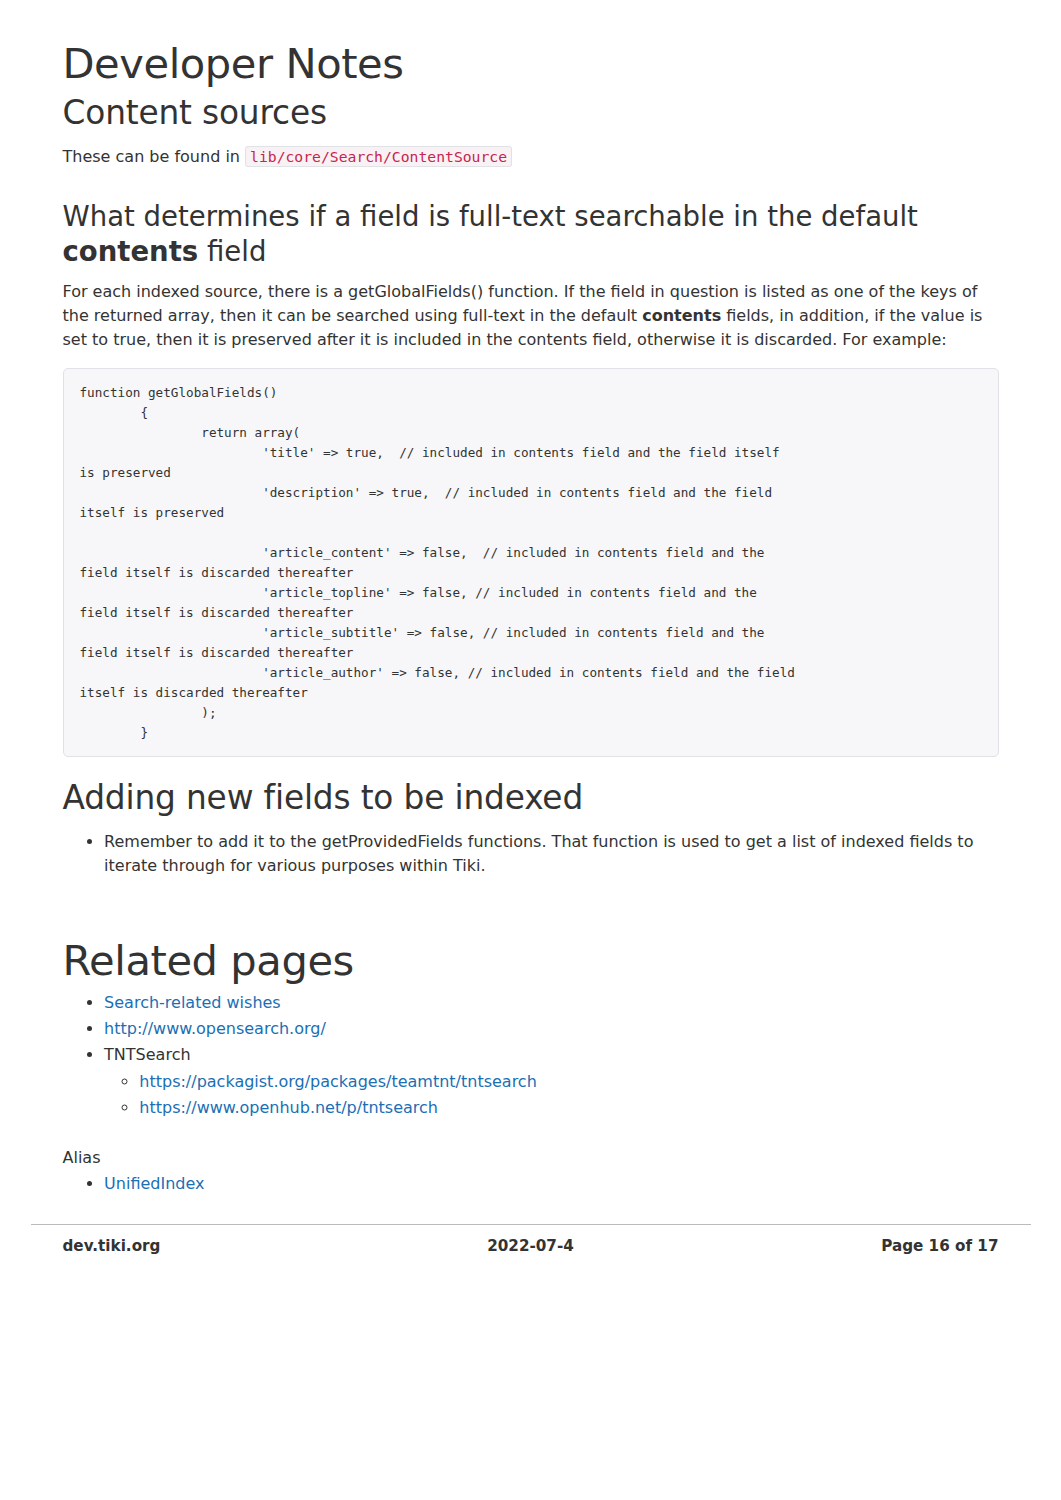Developer Notes
Content sources
These can be found in lib/core/Search/ContentSource
What determines if a field is full-text searchable in the default contents field
For each indexed source, there is a getGlobalFields() function. If the field in question is listed as one of the keys of the returned array, then it can be searched using full-text in the default contents fields, in addition, if the value is set to true, then it is preserved after it is included in the contents field, otherwise it is discarded. For example:
function getGlobalFields()
        {
                return array(
                        'title' => true,  // included in contents field and the field itself
is preserved
                        'description' => true,  // included in contents field and the field
itself is preserved

                        'article_content' => false,  // included in contents field and the
field itself is discarded thereafter
                        'article_topline' => false, // included in contents field and the
field itself is discarded thereafter
                        'article_subtitle' => false, // included in contents field and the
field itself is discarded thereafter
                        'article_author' => false, // included in contents field and the field
itself is discarded thereafter
                );
        }
Adding new fields to be indexed
Remember to add it to the getProvidedFields functions. That function is used to get a list of indexed fields to iterate through for various purposes within Tiki.
Related pages
Search-related wishes
http://www.opensearch.org/
TNTSearch
https://packagist.org/packages/teamtnt/tntsearch
https://www.openhub.net/p/tntsearch
Alias
UnifiedIndex
dev.tiki.org
2022-07-4
Page 16 of 17